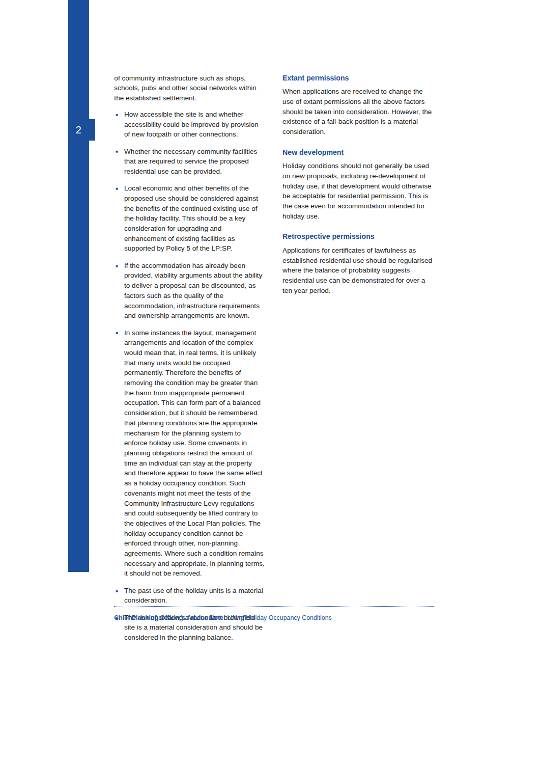2
of community infrastructure such as shops, schools, pubs and other social networks within the established settlement.
How accessible the site is and whether accessibility could be improved by provision of new footpath or other connections.
Whether the necessary community facilities that are required to service the proposed residential use can be provided.
Local economic and other benefits of the proposed use should be considered against the benefits of the continued existing use of the holiday facility. This should be a key consideration for upgrading and enhancement of existing facilities as supported by Policy 5 of the LP:SP.
If the accommodation has already been provided, viability arguments about the ability to deliver a proposal can be discounted, as factors such as the quality of the accommodation, infrastructure requirements and ownership arrangements are known.
In some instances the layout, management arrangements and location of the complex would mean that, in real terms, it is unlikely that many units would be occupied permanently. Therefore the benefits of removing the condition may be greater than the harm from inappropriate permanent occupation. This can form part of a balanced consideration, but it should be remembered that planning conditions are the appropriate mechanism for the planning system to enforce holiday use. Some covenants in planning obligations restrict the amount of time an individual can stay at the property and therefore appear to have the same effect as a holiday occupancy condition. Such covenants might not meet the tests of the Community Infrastructure Levy regulations and could subsequently be lifted contrary to the objectives of the Local Plan policies. The holiday occupancy condition cannot be enforced through other, non-planning agreements. Where such a condition remains necessary and appropriate, in planning terms, it should not be removed.
The past use of the holiday units is a material consideration.
The risk of creating a redundant brownfield site is a material consideration and should be considered in the planning balance.
Extant permissions
When applications are received to change the use of extant permissions all the above factors should be taken into consideration. However, the existence of a fall-back position is a material consideration.
New development
Holiday conditions should not generally be used on new proposals, including re-development of holiday use, if that development would otherwise be acceptable for residential permission. This is the case even for accommodation intended for holiday use.
Retrospective permissions
Applications for certificates of lawfulness as established residential use should be regularised where the balance of probability suggests residential use can be demonstrated for over a ten year period.
Chief Planning Officer's Advice Note: Lifting Holiday Occupancy Conditions